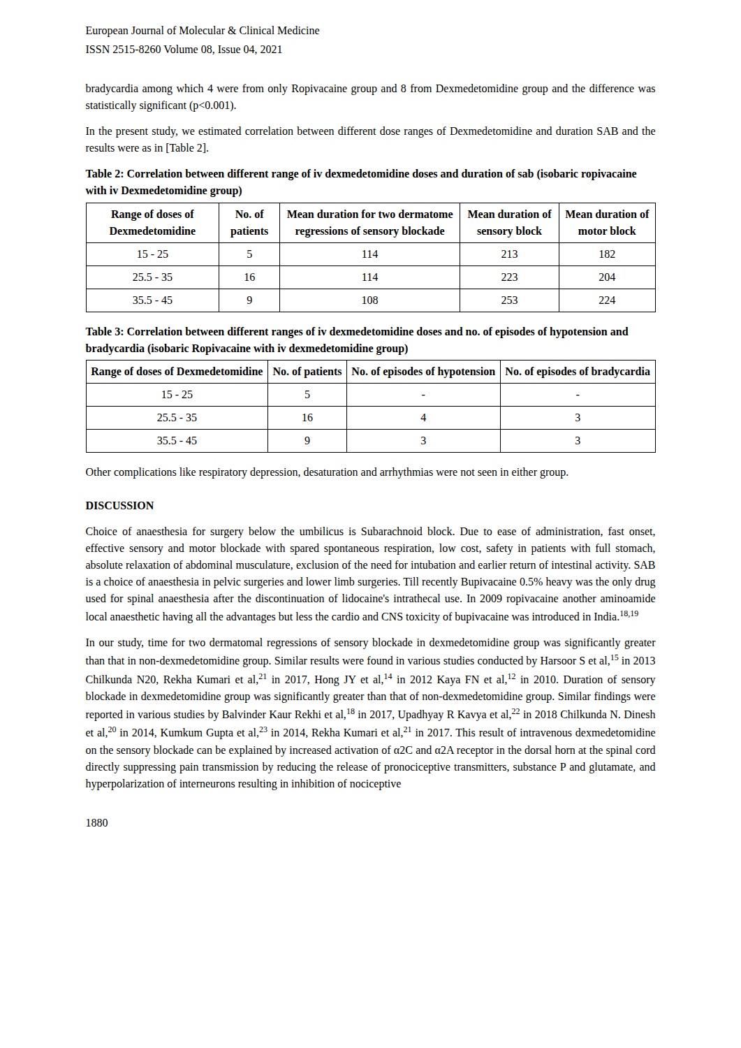European Journal of Molecular & Clinical Medicine
ISSN 2515-8260 Volume 08, Issue 04, 2021
bradycardia among which 4 were from only Ropivacaine group and 8 from Dexmedetomidine group and the difference was statistically significant (p<0.001).
In the present study, we estimated correlation between different dose ranges of Dexmedetomidine and duration SAB and the results were as in [Table 2].
Table 2: Correlation between different range of iv dexmedetomidine doses and duration of sab (isobaric ropivacaine with iv Dexmedetomidine group)
| Range of doses of Dexmedetomidine | No. of patients | Mean duration for two dermatome regressions of sensory blockade | Mean duration of sensory block | Mean duration of motor block |
| --- | --- | --- | --- | --- |
| 15 - 25 | 5 | 114 | 213 | 182 |
| 25.5 - 35 | 16 | 114 | 223 | 204 |
| 35.5 - 45 | 9 | 108 | 253 | 224 |
Table 3: Correlation between different ranges of iv dexmedetomidine doses and no. of episodes of hypotension and bradycardia (isobaric Ropivacaine with iv dexmedetomidine group)
| Range of doses of Dexmedetomidine | No. of patients | No. of episodes of hypotension | No. of episodes of bradycardia |
| --- | --- | --- | --- |
| 15 - 25 | 5 | - | - |
| 25.5 - 35 | 16 | 4 | 3 |
| 35.5 - 45 | 9 | 3 | 3 |
Other complications like respiratory depression, desaturation and arrhythmias were not seen in either group.
DISCUSSION
Choice of anaesthesia for surgery below the umbilicus is Subarachnoid block. Due to ease of administration, fast onset, effective sensory and motor blockade with spared spontaneous respiration, low cost, safety in patients with full stomach, absolute relaxation of abdominal musculature, exclusion of the need for intubation and earlier return of intestinal activity. SAB is a choice of anaesthesia in pelvic surgeries and lower limb surgeries. Till recently Bupivacaine 0.5% heavy was the only drug used for spinal anaesthesia after the discontinuation of lidocaine's intrathecal use. In 2009 ropivacaine another aminoamide local anaesthetic having all the advantages but less the cardio and CNS toxicity of bupivacaine was introduced in India.18,19
In our study, time for two dermatomal regressions of sensory blockade in dexmedetomidine group was significantly greater than that in non-dexmedetomidine group. Similar results were found in various studies conducted by Harsoor S et al,15 in 2013 Chilkunda N20, Rekha Kumari et al,21 in 2017, Hong JY et al,14 in 2012 Kaya FN et al,12 in 2010. Duration of sensory blockade in dexmedetomidine group was significantly greater than that of non-dexmedetomidine group. Similar findings were reported in various studies by Balvinder Kaur Rekhi et al,18 in 2017, Upadhyay R Kavya et al,22 in 2018 Chilkunda N. Dinesh et al,20 in 2014, Kumkum Gupta et al,23 in 2014, Rekha Kumari et al,21 in 2017. This result of intravenous dexmedetomidine on the sensory blockade can be explained by increased activation of α2C and α2A receptor in the dorsal horn at the spinal cord directly suppressing pain transmission by reducing the release of pronociceptive transmitters, substance P and glutamate, and hyperpolarization of interneurons resulting in inhibition of nociceptive
1880